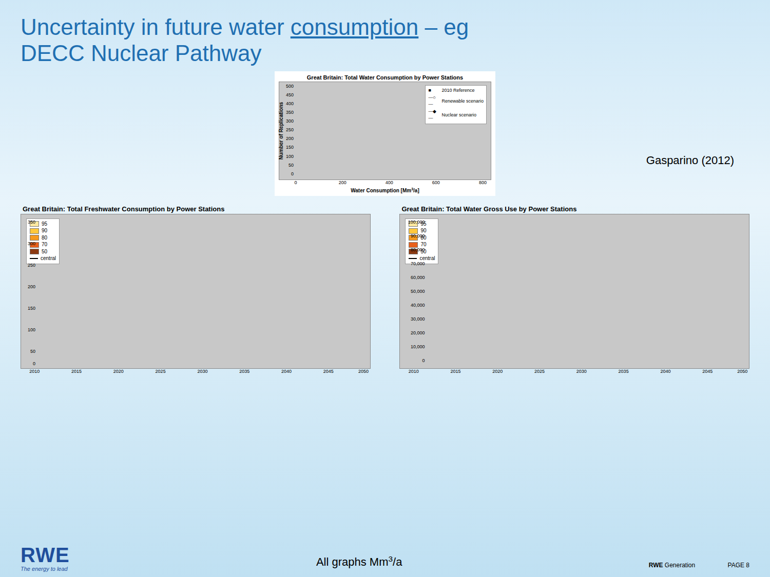Uncertainty in future water consumption – eg DECC Nuclear Pathway
Great Britain: Total Water Consumption by Power Stations
Number of Replications
500 450 400 350 300 250 200 150 100 50 0
■2010 Reference
—○—Renewable scenario
—◆—Nuclear scenario
0 200 400 600 800
Water Consumption [Mm3/a]
Gasparino (2012)
Great Britain: Total Freshwater Consumption by Power Stations
95
90
80
70
50
central
350 300 250 200 150 100 50 0
2010 2015 2020 2025 2030 2035 2040 2045 2050
Great Britain: Total Water Gross Use by Power Stations
95
90
80
70
50
central
100,000 90,000 80,000 70,000 60,000 50,000 40,000 30,000 20,000 10,000 0
2010 2015 2020 2025 2030 2035 2040 2045 2050
RWE
The energy to lead
All graphs Mm3/a
RWE Generation PAGE 8